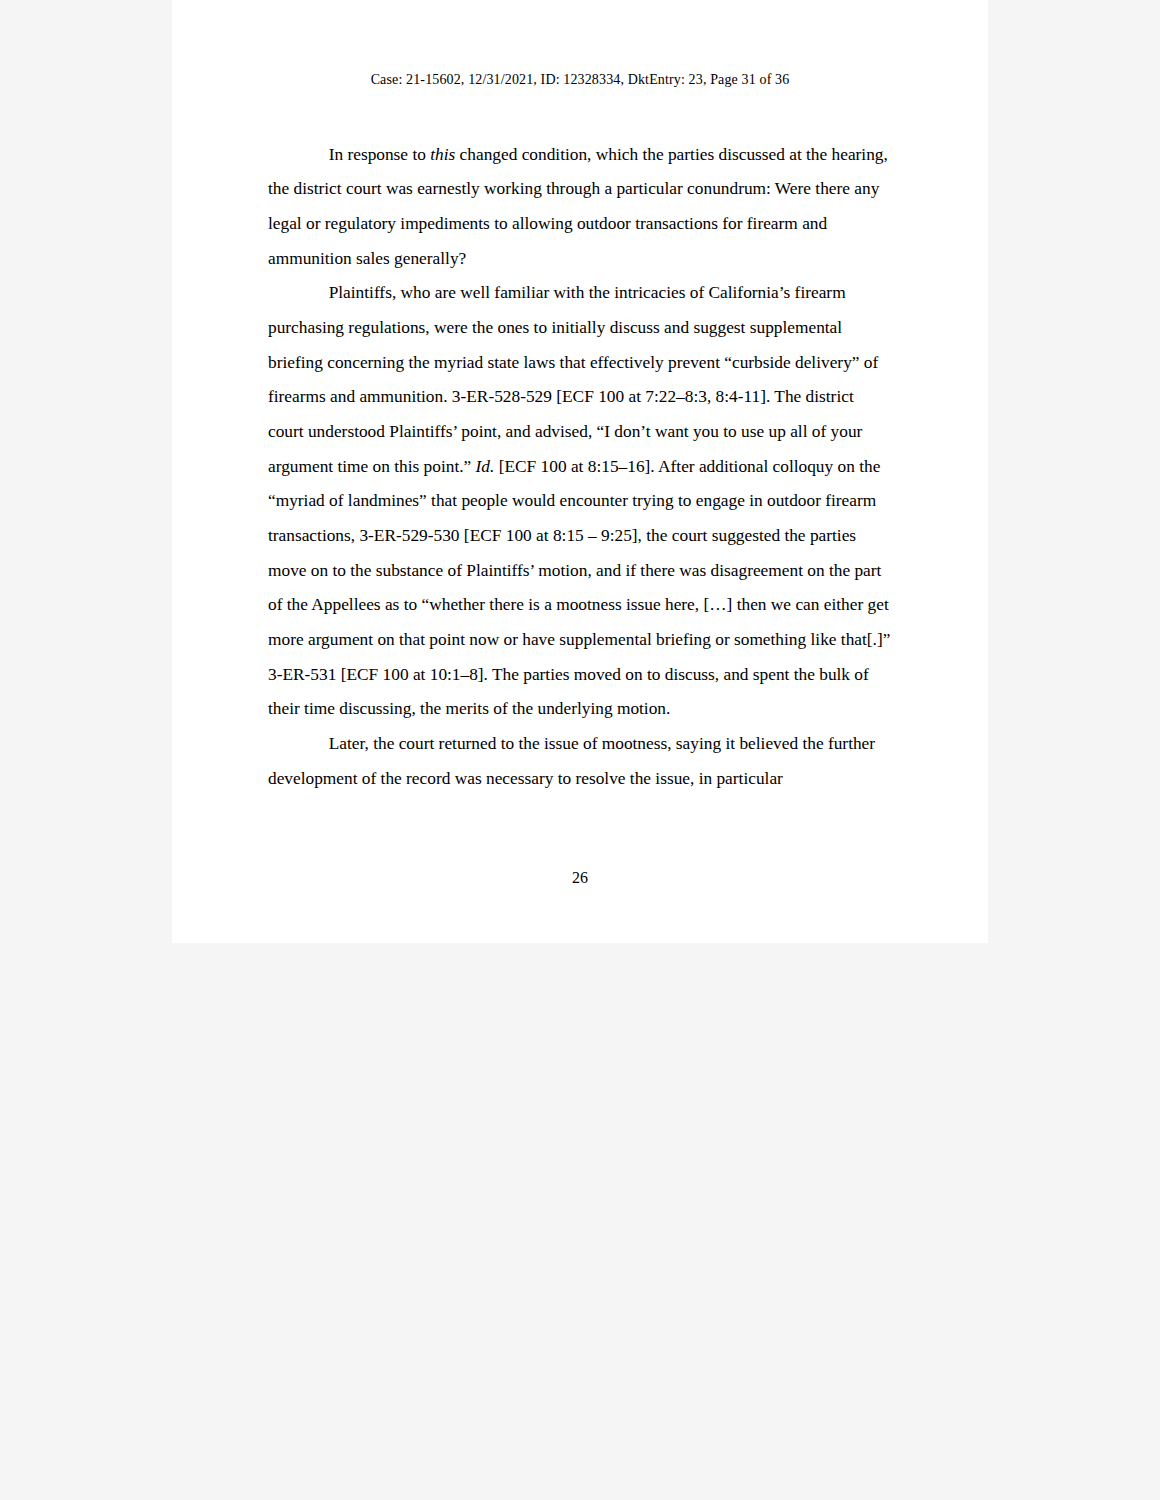Case: 21-15602, 12/31/2021, ID: 12328334, DktEntry: 23, Page 31 of 36
In response to this changed condition, which the parties discussed at the hearing, the district court was earnestly working through a particular conundrum: Were there any legal or regulatory impediments to allowing outdoor transactions for firearm and ammunition sales generally?
Plaintiffs, who are well familiar with the intricacies of California’s firearm purchasing regulations, were the ones to initially discuss and suggest supplemental briefing concerning the myriad state laws that effectively prevent “curbside delivery” of firearms and ammunition. 3-ER-528-529 [ECF 100 at 7:22–8:3, 8:4-11]. The district court understood Plaintiffs’ point, and advised, “I don’t want you to use up all of your argument time on this point.” Id. [ECF 100 at 8:15–16]. After additional colloquy on the “myriad of landmines” that people would encounter trying to engage in outdoor firearm transactions, 3-ER-529-530 [ECF 100 at 8:15 – 9:25], the court suggested the parties move on to the substance of Plaintiffs’ motion, and if there was disagreement on the part of the Appellees as to “whether there is a mootness issue here, […] then we can either get more argument on that point now or have supplemental briefing or something like that[.]” 3-ER-531 [ECF 100 at 10:1–8]. The parties moved on to discuss, and spent the bulk of their time discussing, the merits of the underlying motion.
Later, the court returned to the issue of mootness, saying it believed the further development of the record was necessary to resolve the issue, in particular
26